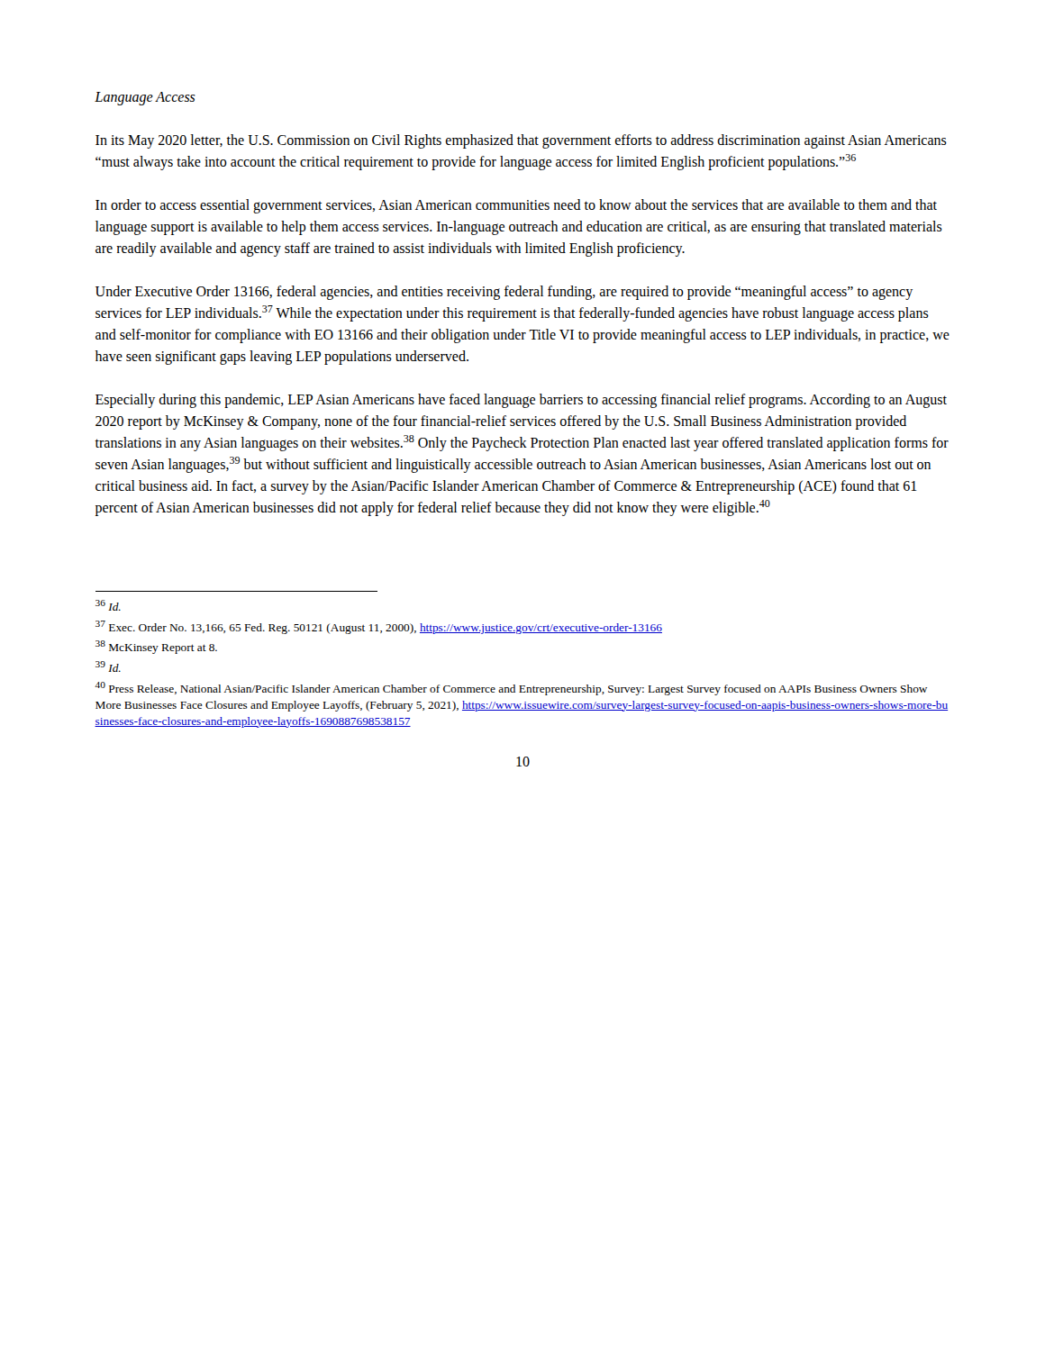Language Access
In its May 2020 letter, the U.S. Commission on Civil Rights emphasized that government efforts to address discrimination against Asian Americans “must always take into account the critical requirement to provide for language access for limited English proficient populations.”36
In order to access essential government services, Asian American communities need to know about the services that are available to them and that language support is available to help them access services. In-language outreach and education are critical, as are ensuring that translated materials are readily available and agency staff are trained to assist individuals with limited English proficiency.
Under Executive Order 13166, federal agencies, and entities receiving federal funding, are required to provide “meaningful access” to agency services for LEP individuals.37 While the expectation under this requirement is that federally-funded agencies have robust language access plans and self-monitor for compliance with EO 13166 and their obligation under Title VI to provide meaningful access to LEP individuals, in practice, we have seen significant gaps leaving LEP populations underserved.
Especially during this pandemic, LEP Asian Americans have faced language barriers to accessing financial relief programs. According to an August 2020 report by McKinsey & Company, none of the four financial-relief services offered by the U.S. Small Business Administration provided translations in any Asian languages on their websites.38 Only the Paycheck Protection Plan enacted last year offered translated application forms for seven Asian languages,39 but without sufficient and linguistically accessible outreach to Asian American businesses, Asian Americans lost out on critical business aid. In fact, a survey by the Asian/Pacific Islander American Chamber of Commerce & Entrepreneurship (ACE) found that 61 percent of Asian American businesses did not apply for federal relief because they did not know they were eligible.40
36 Id.
37 Exec. Order No. 13,166, 65 Fed. Reg. 50121 (August 11, 2000), https://www.justice.gov/crt/executive-order-13166
38 McKinsey Report at 8.
39 Id.
40 Press Release, National Asian/Pacific Islander American Chamber of Commerce and Entrepreneurship, Survey: Largest Survey focused on AAPIs Business Owners Show More Businesses Face Closures and Employee Layoffs, (February 5, 2021), https://www.issuewire.com/survey-largest-survey-focused-on-aapis-business-owners-shows-more-businesses-face-closures-and-employee-layoffs-1690887698538157
10